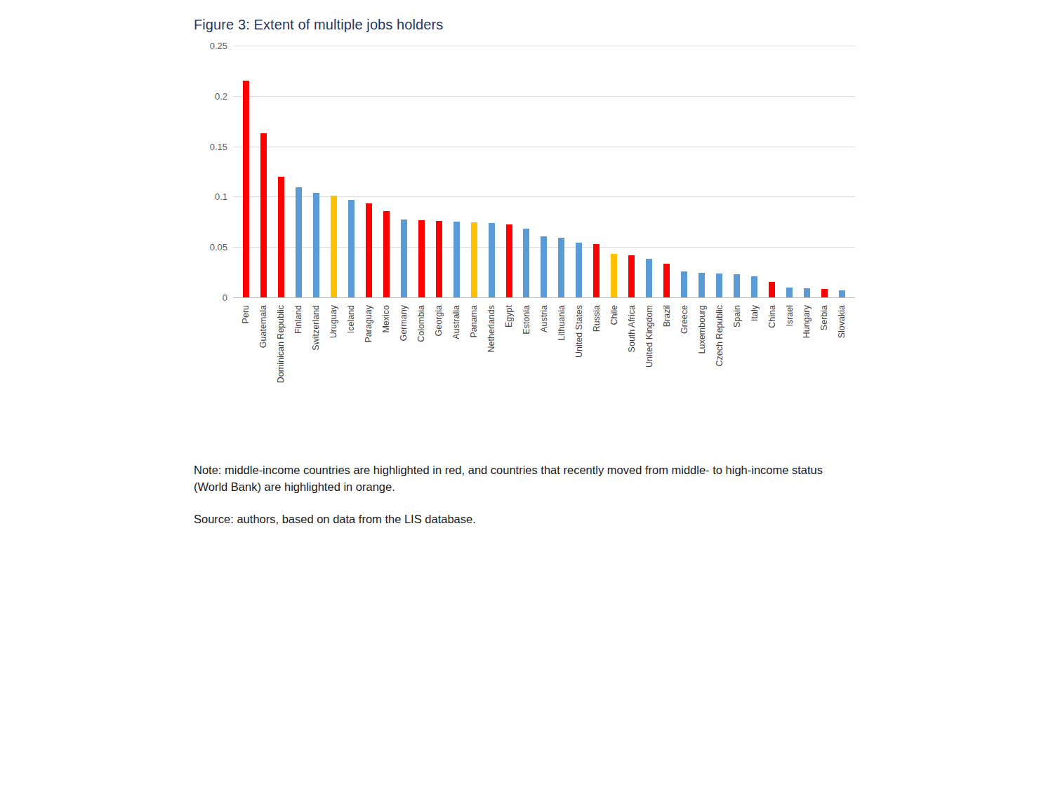Figure 3: Extent of multiple jobs holders
0.25
0.2
0.15
0.1
0.05
0
Peru
Guatemala
Dominican Republic
Finland
Switzerland
Uruguay
Iceland
Paraguay
Mexico
Germany
Colombia
Georgia
Australia
Panama
Netherlands
Egypt
Estonia
Austria
Lithuania
United States
Russia
Chile
South Africa
United Kingdom
Brazil
Greece
Luxembourg
Czech Republic
Spain
Italy
China
Israel
Hungary
Serbia
Slovakia
Note: middle-income countries are highlighted in red, and countries that recently moved from middle- to high-income status (World Bank) are highlighted in orange.
Source: authors, based on data from the LIS database.